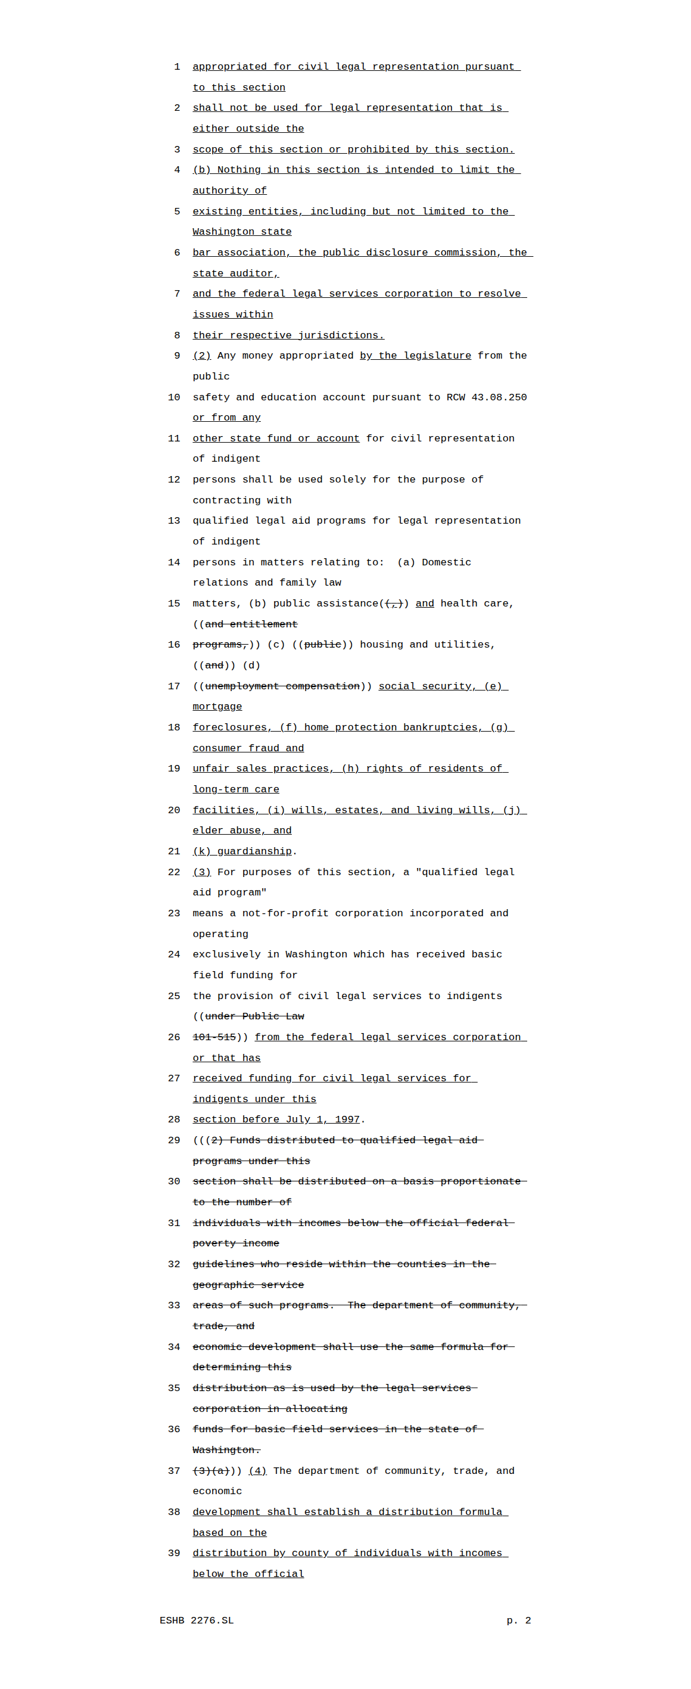appropriated for civil legal representation pursuant to this section
shall not be used for legal representation that is either outside the
scope of this section or prohibited by this section.
(b) Nothing in this section is intended to limit the authority of
existing entities, including but not limited to the Washington state
bar association, the public disclosure commission, the state auditor,
and the federal legal services corporation to resolve issues within
their respective jurisdictions.
(2) Any money appropriated by the legislature from the public
safety and education account pursuant to RCW 43.08.250 or from any
other state fund or account for civil representation of indigent
persons shall be used solely for the purpose of contracting with
qualified legal aid programs for legal representation of indigent
persons in matters relating to: (a) Domestic relations and family law
matters, (b) public assistance((,)) and health care, ((and entitlement
programs,)) (c) ((public)) housing and utilities, ((and)) (d)
((unemployment compensation)) social security, (e) mortgage
foreclosures, (f) home protection bankruptcies, (g) consumer fraud and
unfair sales practices, (h) rights of residents of long-term care
facilities, (i) wills, estates, and living wills, (j) elder abuse, and
(k) guardianship.
(3) For purposes of this section, a "qualified legal aid program"
means a not-for-profit corporation incorporated and operating
exclusively in Washington which has received basic field funding for
the provision of civil legal services to indigents ((under Public Law
101-515)) from the federal legal services corporation or that has
received funding for civil legal services for indigents under this
section before July 1, 1997.
(((2) Funds distributed to qualified legal aid programs under this
section shall be distributed on a basis proportionate to the number of
individuals with incomes below the official federal poverty income
guidelines who reside within the counties in the geographic service
areas of such programs. The department of community, trade, and
economic development shall use the same formula for determining this
distribution as is used by the legal services corporation in allocating
funds for basic field services in the state of Washington.
(3)(a))) (4) The department of community, trade, and economic
development shall establish a distribution formula based on the
distribution by county of individuals with incomes below the official
ESHB 2276.SL p. 2